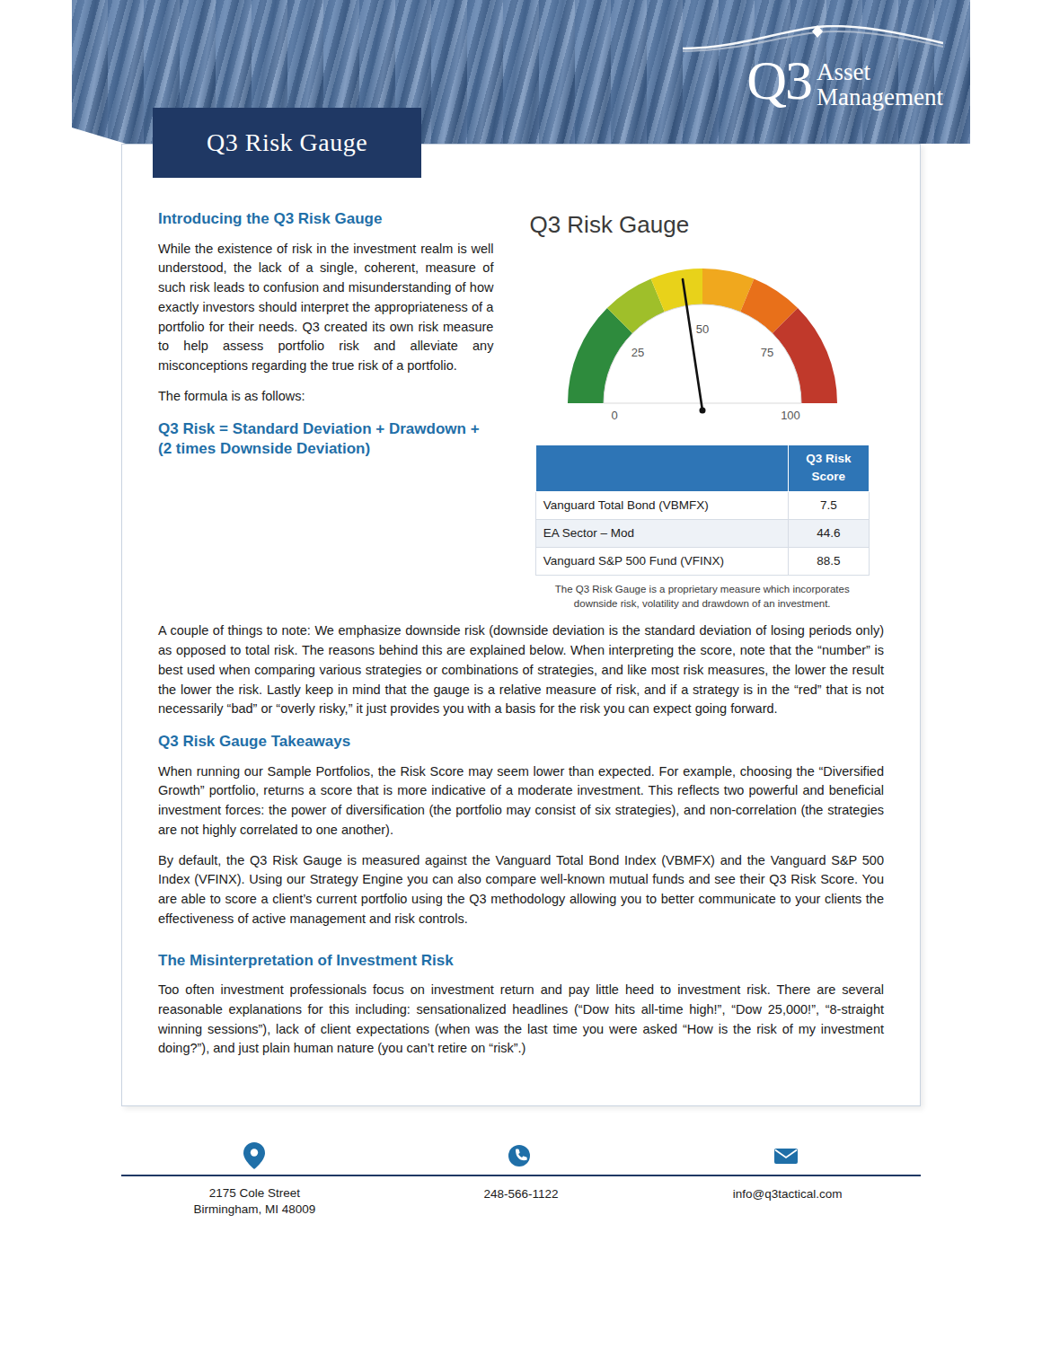Q3 Asset
Management
Q3 Risk Gauge
Introducing the Q3 Risk Gauge
While the existence of risk in the investment realm is well understood, the lack of a single, coherent, measure of such risk leads to confusion and misunderstanding of how exactly investors should interpret the appropriateness of a portfolio for their needs. Q3 created its own risk measure to help assess portfolio risk and alleviate any misconceptions regarding the true risk of a portfolio.
The formula is as follows:
Q3 Risk = Standard Deviation + Drawdown + (2 times Downside Deviation)
Q3 Risk Gauge
0 25 50 75 100
| | Q3 Risk Score |
| --- | --- |
| Vanguard Total Bond (VBMFX) | 7.5 |
| EA Sector – Mod | 44.6 |
| Vanguard S&P 500 Fund (VFINX) | 88.5 |
The Q3 Risk Gauge is a proprietary measure which incorporates downside risk, volatility and drawdown of an investment.
A couple of things to note: We emphasize downside risk (downside deviation is the standard deviation of losing periods only) as opposed to total risk. The reasons behind this are explained below. When interpreting the score, note that the “number” is best used when comparing various strategies or combinations of strategies, and like most risk measures, the lower the result the lower the risk. Lastly keep in mind that the gauge is a relative measure of risk, and if a strategy is in the “red” that is not necessarily “bad” or “overly risky,” it just provides you with a basis for the risk you can expect going forward.
Q3 Risk Gauge Takeaways
When running our Sample Portfolios, the Risk Score may seem lower than expected. For example, choosing the “Diversified Growth” portfolio, returns a score that is more indicative of a moderate investment. This reflects two powerful and beneficial investment forces: the power of diversification (the portfolio may consist of six strategies), and non-correlation (the strategies are not highly correlated to one another).
By default, the Q3 Risk Gauge is measured against the Vanguard Total Bond Index (VBMFX) and the Vanguard S&P 500 Index (VFINX). Using our Strategy Engine you can also compare well-known mutual funds and see their Q3 Risk Score. You are able to score a client’s current portfolio using the Q3 methodology allowing you to better communicate to your clients the effectiveness of active management and risk controls.
The Misinterpretation of Investment Risk
Too often investment professionals focus on investment return and pay little heed to investment risk. There are several reasonable explanations for this including: sensationalized headlines (“Dow hits all-time high!”, “Dow 25,000!”, “8-straight winning sessions”), lack of client expectations (when was the last time you were asked “How is the risk of my investment doing?”), and just plain human nature (you can’t retire on “risk”.)
2175 Cole Street
Birmingham, MI 48009
248-566-1122
info@q3tactical.com